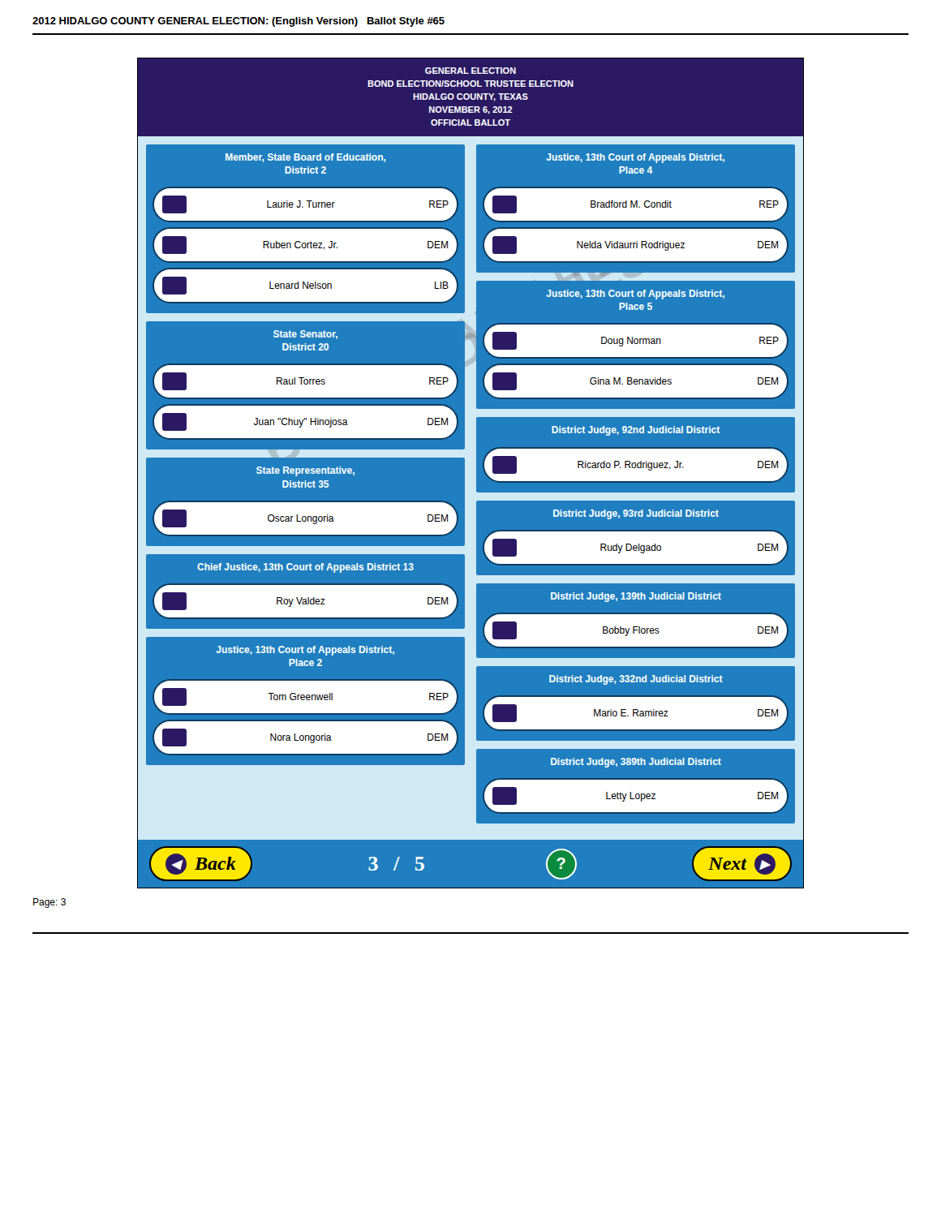2012 HIDALGO COUNTY GENERAL ELECTION: (English Version) Ballot Style #65
GENERAL ELECTION
BOND ELECTION/SCHOOL TRUSTEE ELECTION
HIDALGO COUNTY, TEXAS
NOVEMBER 6, 2012
OFFICIAL BALLOT
BOLETA DE MUESTRA
SAMPLE BALLOT
Member, State Board of Education,
District 2
Laurie J. Turner REP
Ruben Cortez, Jr. DEM
Lenard Nelson LIB
State Senator,
District 20
Raul Torres REP
Juan "Chuy" Hinojosa DEM
State Representative,
District 35
Oscar Longoria DEM
Chief Justice, 13th Court of Appeals District 13
Roy Valdez DEM
Justice, 13th Court of Appeals District,
Place 2
Tom Greenwell REP
Nora Longoria DEM
Justice, 13th Court of Appeals District,
Place 4
Bradford M. Condit REP
Nelda Vidaurri Rodriguez DEM
Justice, 13th Court of Appeals District,
Place 5
Doug Norman REP
Gina M. Benavides DEM
District Judge, 92nd Judicial District
Ricardo P. Rodriguez, Jr. DEM
District Judge, 93rd Judicial District
Rudy Delgado DEM
District Judge, 139th Judicial District
Bobby Flores DEM
District Judge, 332nd Judicial District
Mario E. Ramirez DEM
District Judge, 389th Judicial District
Letty Lopez DEM
◀Back
3 / 5
?
Next▶
Page: 3